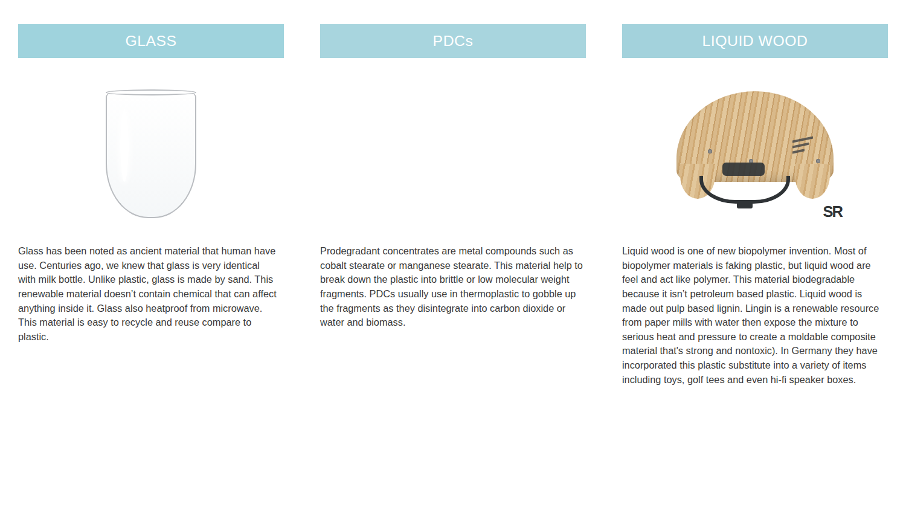GLASS
Glass has been noted as ancient material that human have use. Centuries ago, we knew that glass is very identical with milk bottle. Unlike plastic, glass is made by sand. This renewable material doesn’t contain chemical that can affect anything inside it. Glass also heatproof from microwave. This material is easy to recycle and reuse compare to plastic.
PDCs
Prodegradant concentrates are metal compounds such as cobalt stearate or manganese stearate. This material help to break down the plastic into brittle or low molecular weight fragments. PDCs usually use in thermoplastic to gobble up the fragments as they disintegrate into carbon dioxide or water and biomass.
LIQUID WOOD
SR
Liquid wood is one of new biopolymer invention. Most of biopolymer materials is faking plastic, but liquid wood are feel and act like polymer. This material biodegradable because it isn’t petroleum based plastic. Liquid wood is made out pulp based lignin. Lingin is a renewable resource from paper mills with water then expose the mixture to serious heat and pressure to create a moldable composite material that's strong and nontoxic). In Germany they have incorporated this plastic substitute into a variety of items including toys, golf tees and even hi-fi speaker boxes.